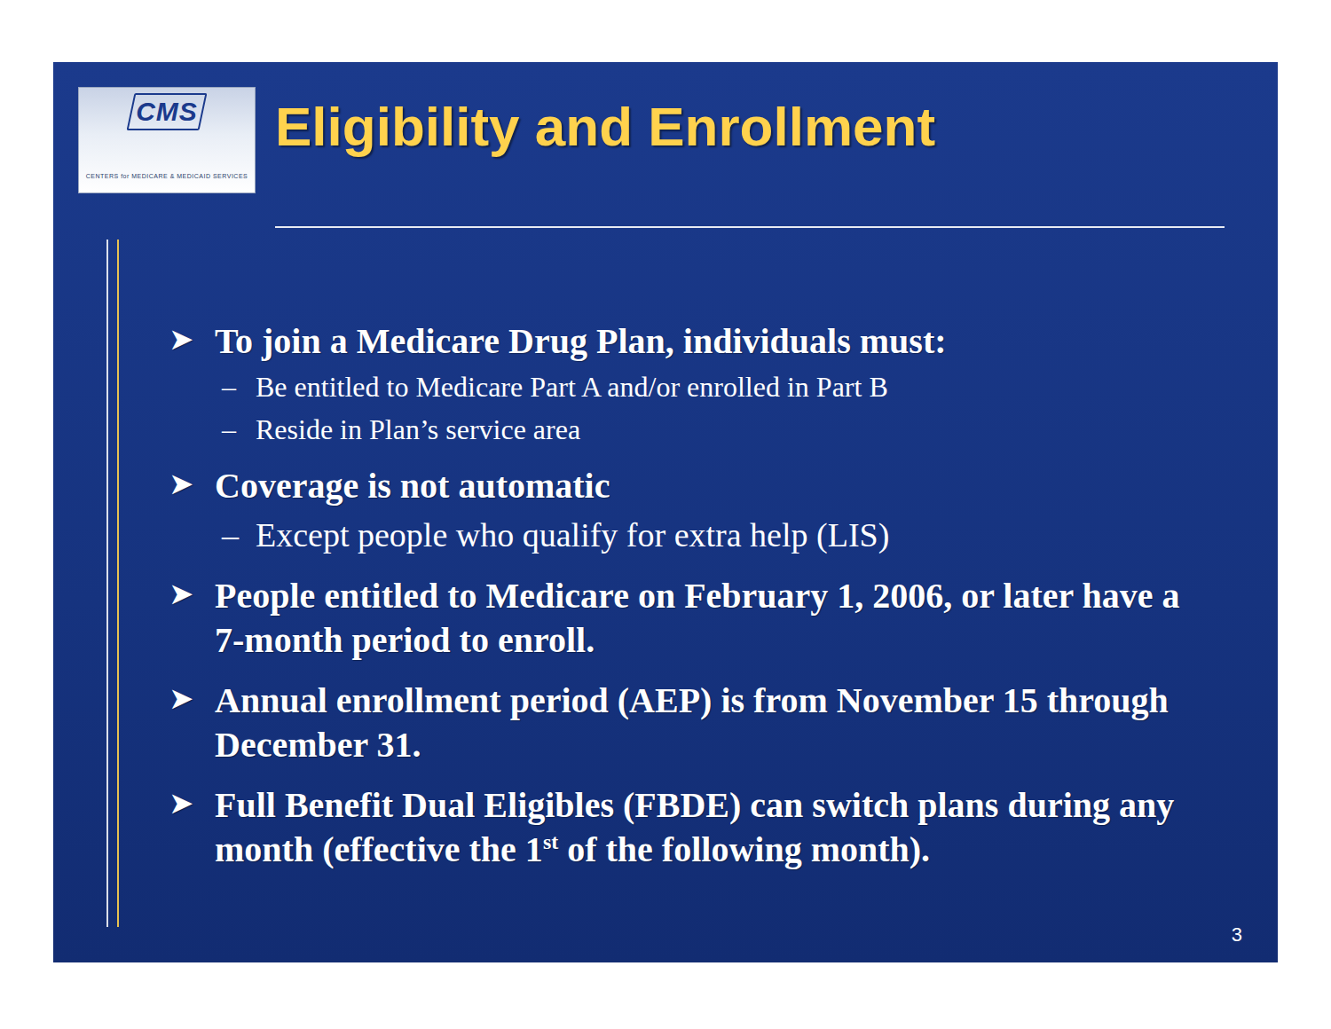CMS CENTERS for MEDICARE & MEDICAID SERVICES
Eligibility and Enrollment
To join a Medicare Drug Plan, individuals must:
Be entitled to Medicare Part A and/or enrolled in Part B
Reside in Plan’s service area
Coverage is not automatic
Except people who qualify for extra help (LIS)
People entitled to Medicare on February 1, 2006, or later have a 7-month period to enroll.
Annual enrollment period (AEP) is from November 15 through December 31.
Full Benefit Dual Eligibles (FBDE) can switch plans during any month (effective the 1st of the following month).
3